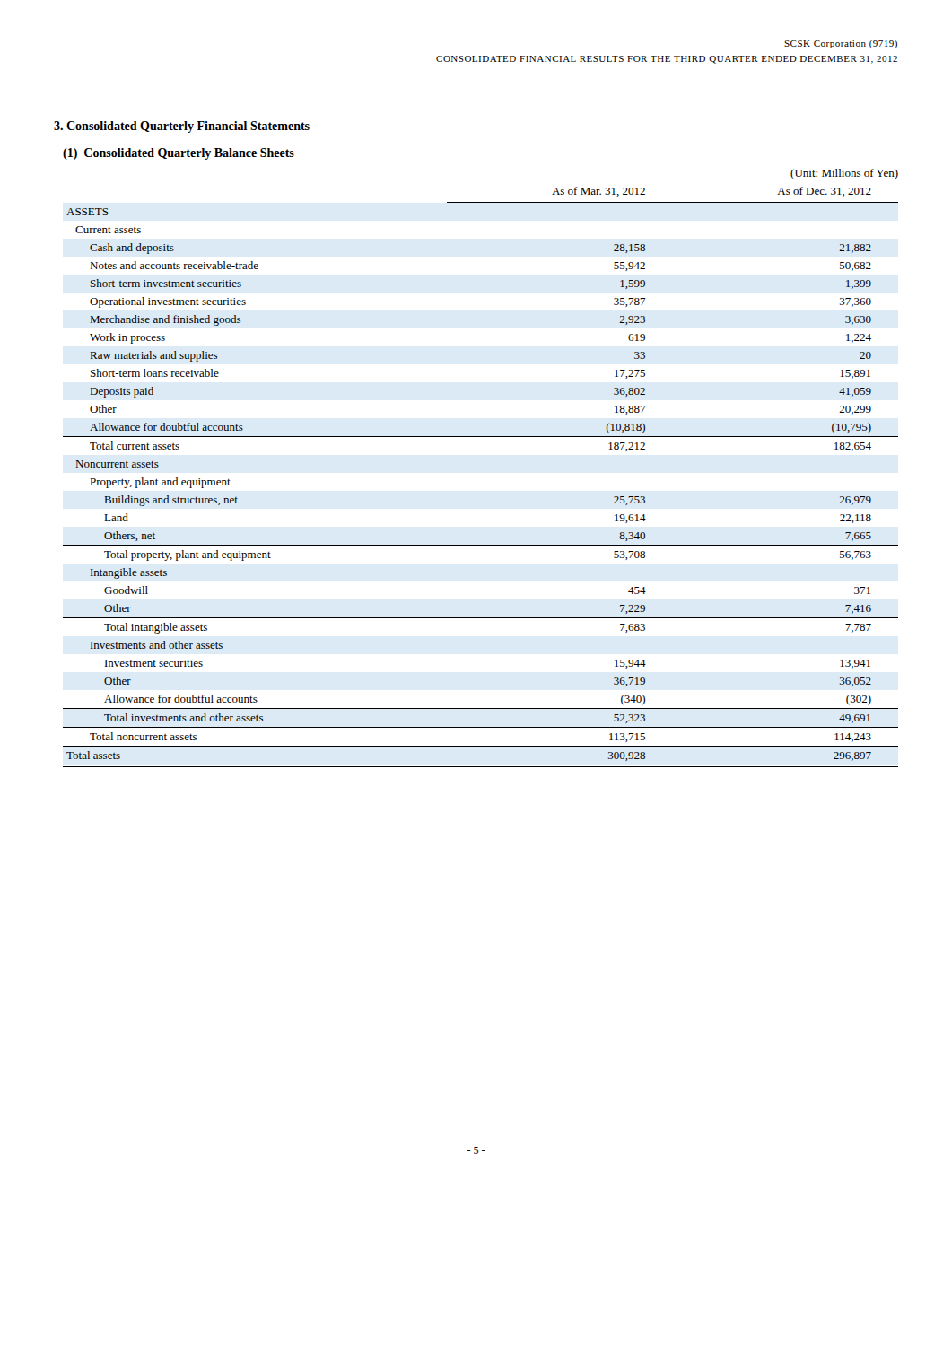SCSK Corporation (9719)
CONSOLIDATED FINANCIAL RESULTS FOR THE THIRD QUARTER ENDED DECEMBER 31, 2012
3. Consolidated Quarterly Financial Statements
(1) Consolidated Quarterly Balance Sheets
(Unit: Millions of Yen)
| | As of Mar. 31, 2012 | As of Dec. 31, 2012 |
| --- | --- | --- |
| ASSETS | | |
| Current assets | | |
| Cash and deposits | 28,158 | 21,882 |
| Notes and accounts receivable-trade | 55,942 | 50,682 |
| Short-term investment securities | 1,599 | 1,399 |
| Operational investment securities | 35,787 | 37,360 |
| Merchandise and finished goods | 2,923 | 3,630 |
| Work in process | 619 | 1,224 |
| Raw materials and supplies | 33 | 20 |
| Short-term loans receivable | 17,275 | 15,891 |
| Deposits paid | 36,802 | 41,059 |
| Other | 18,887 | 20,299 |
| Allowance for doubtful accounts | (10,818) | (10,795) |
| Total current assets | 187,212 | 182,654 |
| Noncurrent assets | | |
| Property, plant and equipment | | |
| Buildings and structures, net | 25,753 | 26,979 |
| Land | 19,614 | 22,118 |
| Others, net | 8,340 | 7,665 |
| Total property, plant and equipment | 53,708 | 56,763 |
| Intangible assets | | |
| Goodwill | 454 | 371 |
| Other | 7,229 | 7,416 |
| Total intangible assets | 7,683 | 7,787 |
| Investments and other assets | | |
| Investment securities | 15,944 | 13,941 |
| Other | 36,719 | 36,052 |
| Allowance for doubtful accounts | (340) | (302) |
| Total investments and other assets | 52,323 | 49,691 |
| Total noncurrent assets | 113,715 | 114,243 |
| Total assets | 300,928 | 296,897 |
- 5 -